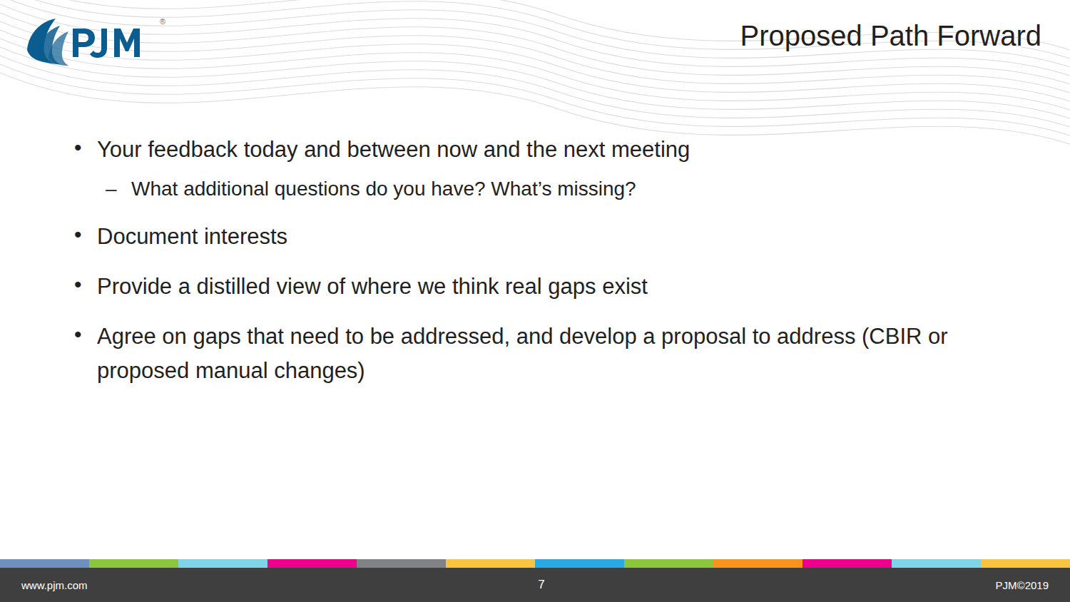®
Proposed Path Forward
Your feedback today and between now and the next meeting
What additional questions do you have? What’s missing?
Document interests
Provide a distilled view of where we think real gaps exist
Agree on gaps that need to be addressed, and develop a proposal to address (CBIR or proposed manual changes)
www.pjm.com 7 PJM©2019